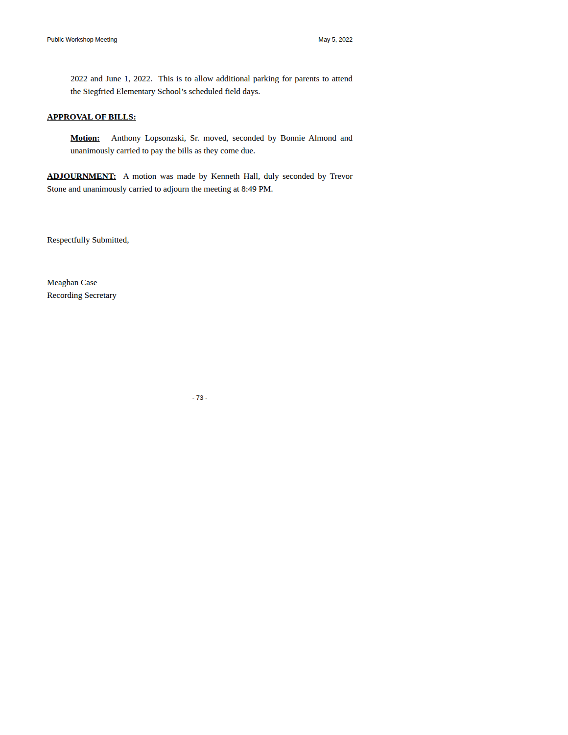Public Workshop Meeting May 5, 2022
2022 and June 1, 2022. This is to allow additional parking for parents to attend the Siegfried Elementary School’s scheduled field days.
APPROVAL OF BILLS:
Motion: Anthony Lopsonzski, Sr. moved, seconded by Bonnie Almond and unanimously carried to pay the bills as they come due.
ADJOURNMENT: A motion was made by Kenneth Hall, duly seconded by Trevor Stone and unanimously carried to adjourn the meeting at 8:49 PM.
Respectfully Submitted,
Meaghan Case
Recording Secretary
- 73 -